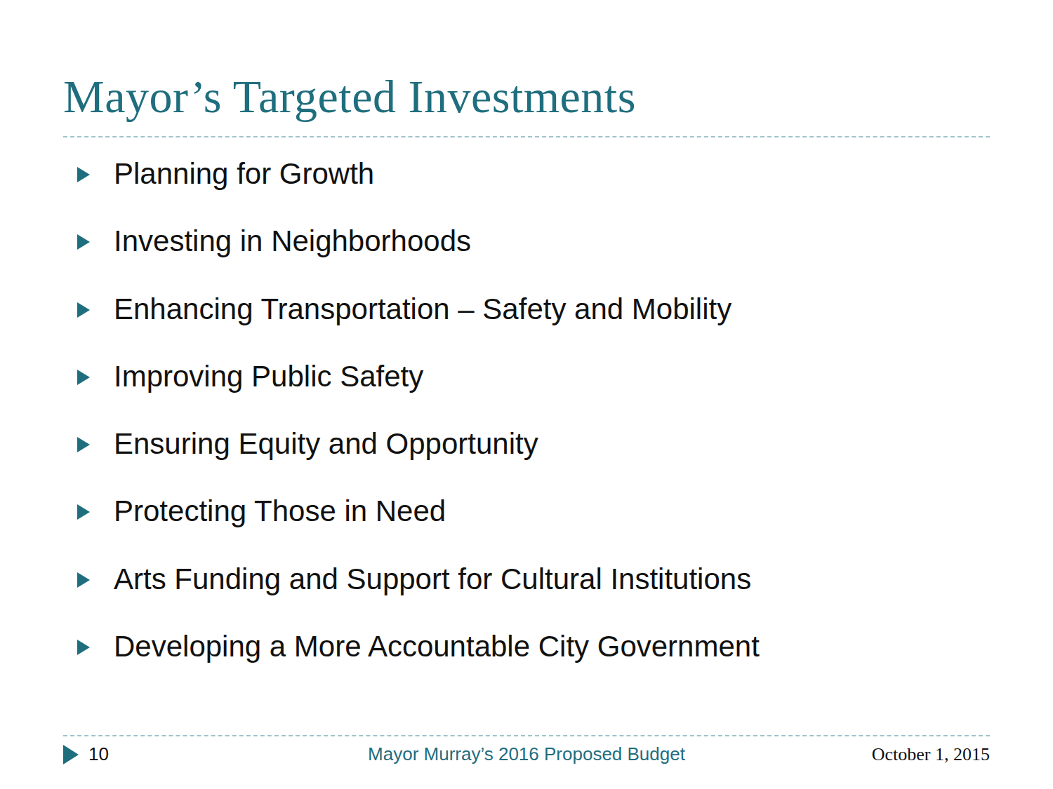Mayor’s Targeted Investments
Planning for Growth
Investing in Neighborhoods
Enhancing Transportation – Safety and Mobility
Improving Public Safety
Ensuring Equity and Opportunity
Protecting Those in Need
Arts Funding and Support for Cultural Institutions
Developing a More Accountable City Government
10
Mayor Murray’s 2016 Proposed Budget
October 1, 2015